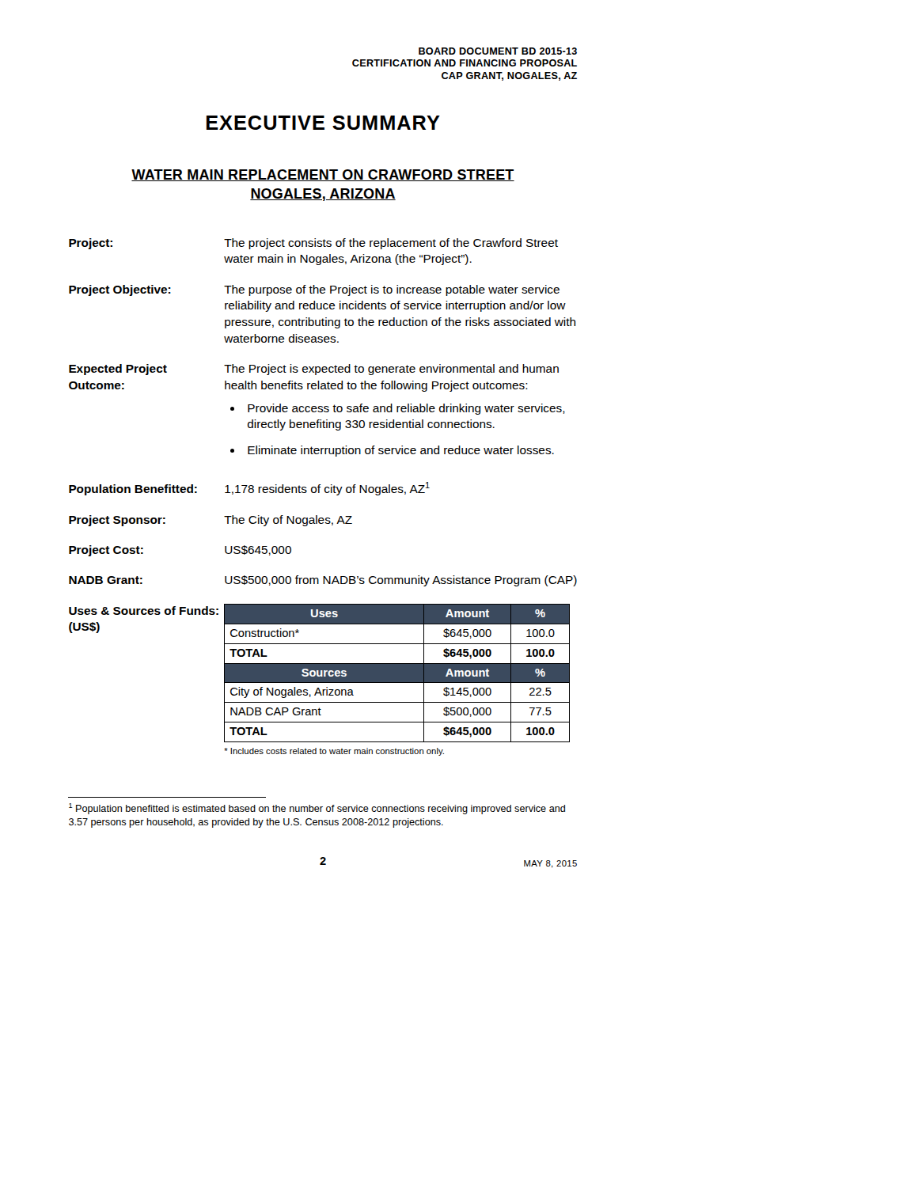BOARD DOCUMENT BD 2015-13
CERTIFICATION AND FINANCING PROPOSAL
CAP GRANT, NOGALES, AZ
EXECUTIVE SUMMARY
WATER MAIN REPLACEMENT ON CRAWFORD STREET
NOGALES, ARIZONA
| Project: | The project consists of the replacement of the Crawford Street water main in Nogales, Arizona (the “Project”). |
| Project Objective: | The purpose of the Project is to increase potable water service reliability and reduce incidents of service interruption and/or low pressure, contributing to the reduction of the risks associated with waterborne diseases. |
| Expected Project Outcome: | The Project is expected to generate environmental and human health benefits related to the following Project outcomes: Provide access to safe and reliable drinking water services, directly benefiting 330 residential connections. Eliminate interruption of service and reduce water losses. |
| Population Benefitted: | 1,178 residents of city of Nogales, AZ 1 |
| Project Sponsor: | The City of Nogales, AZ |
| Project Cost: | US$645,000 |
| NADB Grant: | US$500,000 from NADB’s Community Assistance Program (CAP) |
| Uses & Sources of Funds: (US$) | / Uses / Amount / % / / --- / --- / --- / / Construction* / $645,000 / 100.0 / / TOTAL / $645,000 / 100.0 / / Sources / Amount / % / / City of Nogales, Arizona / $145,000 / 22.5 / / NADB CAP Grant / $500,000 / 77.5 / / TOTAL / $645,000 / 100.0 / * Includes costs related to water main construction only. |
1 Population benefitted is estimated based on the number of service connections receiving improved service and 3.57 persons per household, as provided by the U.S. Census 2008-2012 projections.
2 MAY 8, 2015